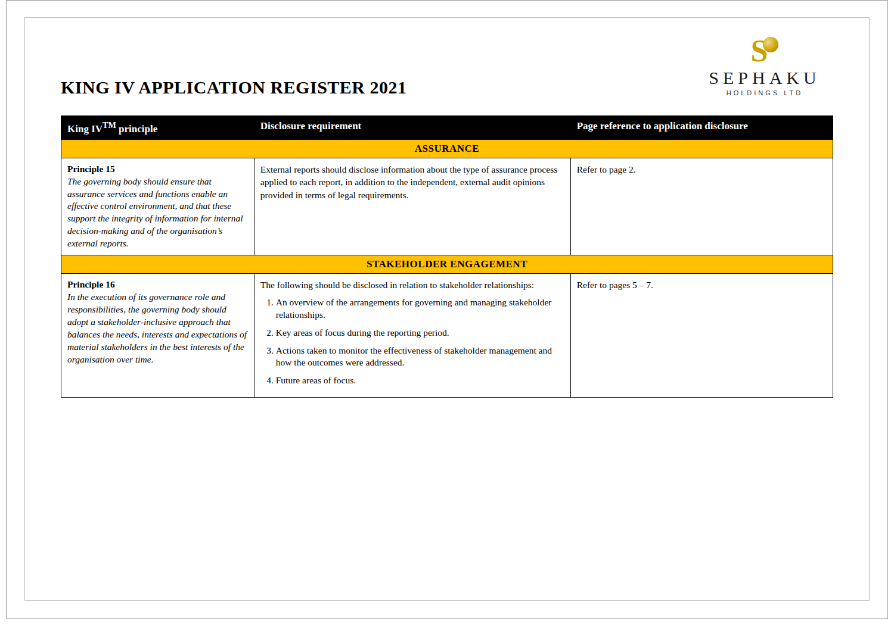S
SEPHAKU
HOLDINGS LTD
KING IV APPLICATION REGISTER 2021
| King IV TM principle | Disclosure requirement | Page reference to application disclosure |
| --- | --- | --- |
| ASSURANCE |
| Principle 15 The governing body should ensure that assurance services and functions enable an effective control environment, and that these support the integrity of information for internal decision-making and of the organisation’s external reports. | External reports should disclose information about the type of assurance process applied to each report, in addition to the independent, external audit opinions provided in terms of legal requirements. | Refer to page 2. |
| STAKEHOLDER ENGAGEMENT |
| Principle 16 In the execution of its governance role and responsibilities, the governing body should adopt a stakeholder-inclusive approach that balances the needs, interests and expectations of material stakeholders in the best interests of the organisation over time. | The following should be disclosed in relation to stakeholder relationships: An overview of the arrangements for governing and managing stakeholder relationships. Key areas of focus during the reporting period. Actions taken to monitor the effectiveness of stakeholder management and how the outcomes were addressed. Future areas of focus. | Refer to pages 5 – 7. |